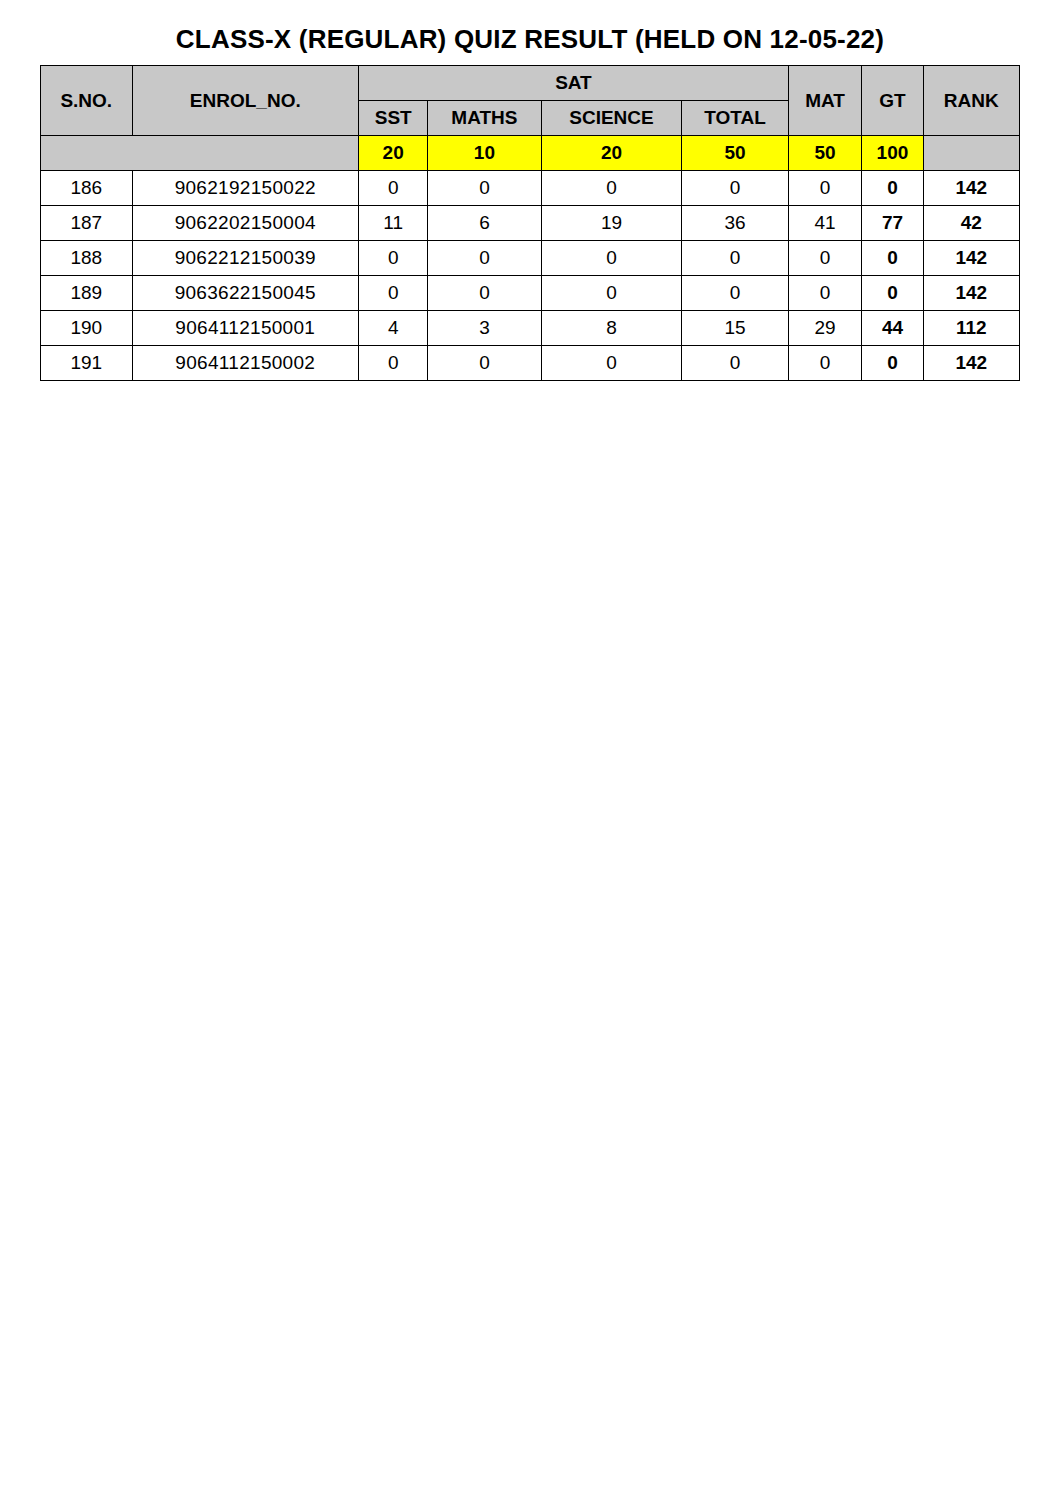CLASS-X (REGULAR) QUIZ RESULT (HELD ON 12-05-22)
| S.NO. | ENROL_NO. | SAT | MAT | GT | RANK |
| --- | --- | --- | --- | --- | --- |
| SST | MATHS | SCIENCE | TOTAL |
| | 20 | 10 | 20 | 50 | 50 | 100 | |
| 186 | 9062192150022 | 0 | 0 | 0 | 0 | 0 | 0 | 142 |
| 187 | 9062202150004 | 11 | 6 | 19 | 36 | 41 | 77 | 42 |
| 188 | 9062212150039 | 0 | 0 | 0 | 0 | 0 | 0 | 142 |
| 189 | 9063622150045 | 0 | 0 | 0 | 0 | 0 | 0 | 142 |
| 190 | 9064112150001 | 4 | 3 | 8 | 15 | 29 | 44 | 112 |
| 191 | 9064112150002 | 0 | 0 | 0 | 0 | 0 | 0 | 142 |